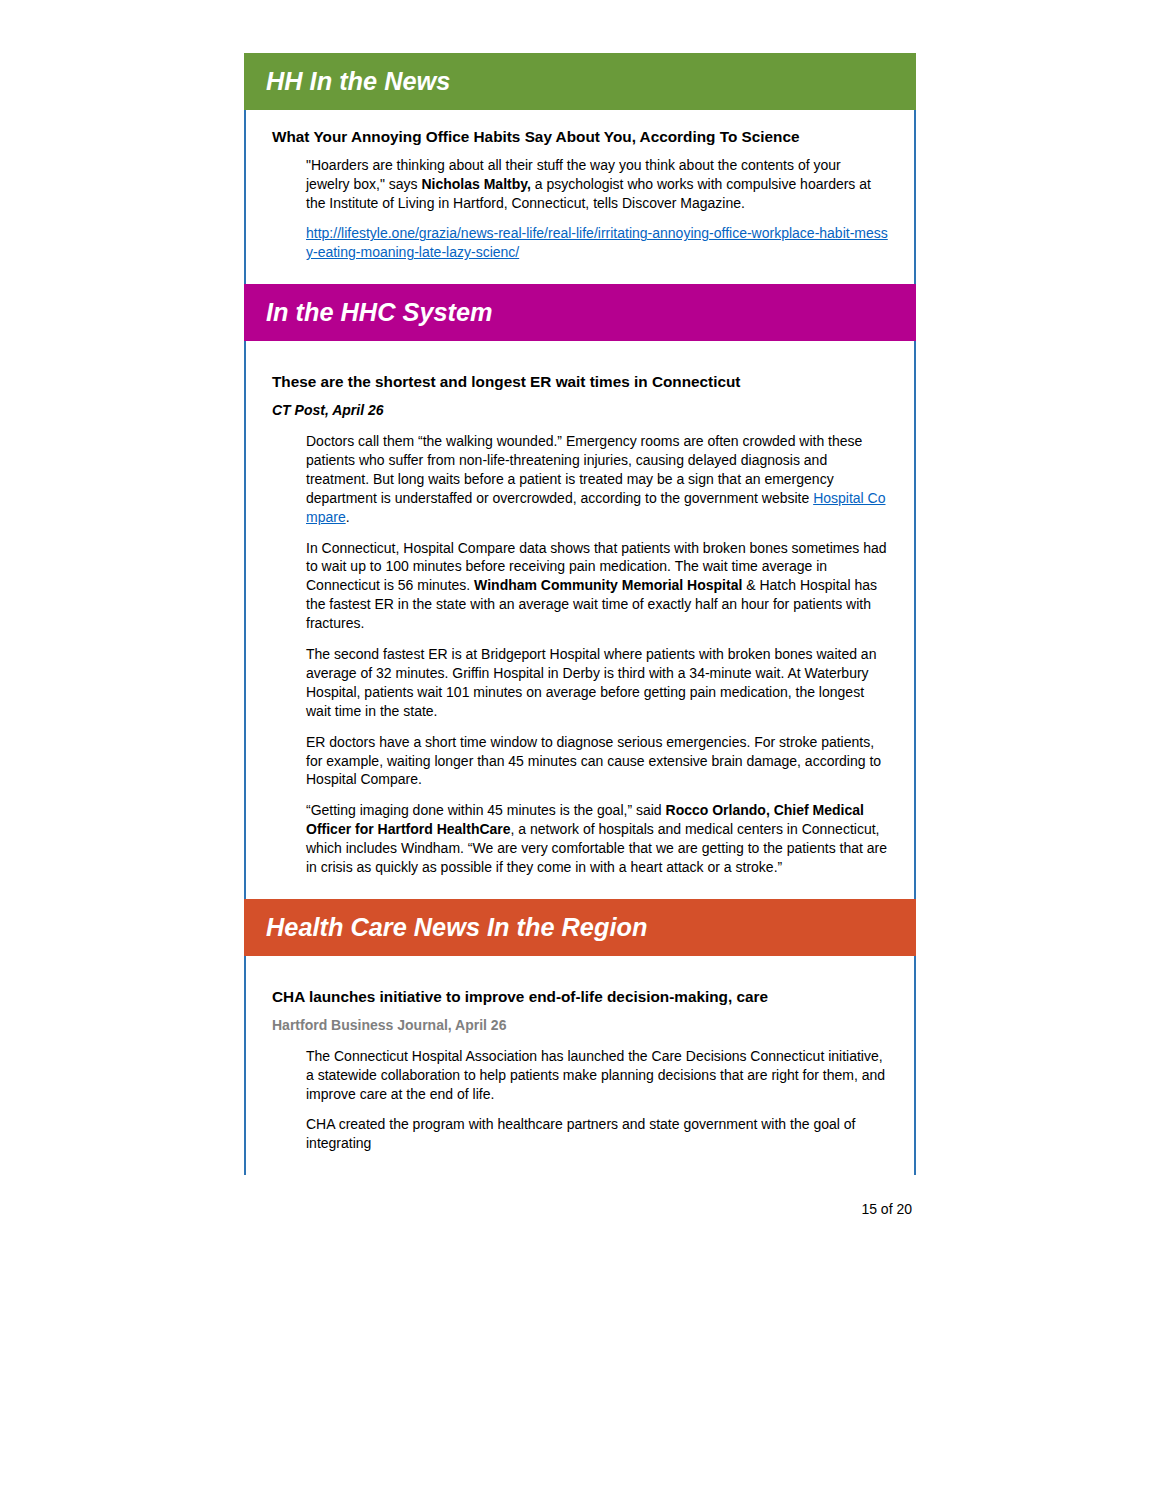HH In the News
What Your Annoying Office Habits Say About You, According To Science
"Hoarders are thinking about all their stuff the way you think about the contents of your jewelry box," says Nicholas Maltby, a psychologist who works with compulsive hoarders at the Institute of Living in Hartford, Connecticut, tells Discover Magazine.
http://lifestyle.one/grazia/news-real-life/real-life/irritating-annoying-office-workplace-habit-messy-eating-moaning-late-lazy-scienc/
In the HHC System
These are the shortest and longest ER wait times in Connecticut
CT Post, April 26
Doctors call them “the walking wounded.” Emergency rooms are often crowded with these patients who suffer from non-life-threatening injuries, causing delayed diagnosis and treatment. But long waits before a patient is treated may be a sign that an emergency department is understaffed or overcrowded, according to the government website Hospital Compare.
In Connecticut, Hospital Compare data shows that patients with broken bones sometimes had to wait up to 100 minutes before receiving pain medication. The wait time average in Connecticut is 56 minutes. Windham Community Memorial Hospital & Hatch Hospital has the fastest ER in the state with an average wait time of exactly half an hour for patients with fractures.
The second fastest ER is at Bridgeport Hospital where patients with broken bones waited an average of 32 minutes. Griffin Hospital in Derby is third with a 34-minute wait. At Waterbury Hospital, patients wait 101 minutes on average before getting pain medication, the longest wait time in the state.
ER doctors have a short time window to diagnose serious emergencies. For stroke patients, for example, waiting longer than 45 minutes can cause extensive brain damage, according to Hospital Compare.
“Getting imaging done within 45 minutes is the goal,” said Rocco Orlando, Chief Medical Officer for Hartford HealthCare, a network of hospitals and medical centers in Connecticut, which includes Windham. “We are very comfortable that we are getting to the patients that are in crisis as quickly as possible if they come in with a heart attack or a stroke.”
Health Care News In the Region
CHA launches initiative to improve end-of-life decision-making, care
Hartford Business Journal, April 26
The Connecticut Hospital Association has launched the Care Decisions Connecticut initiative, a statewide collaboration to help patients make planning decisions that are right for them, and improve care at the end of life.
CHA created the program with healthcare partners and state government with the goal of integrating
15 of 20